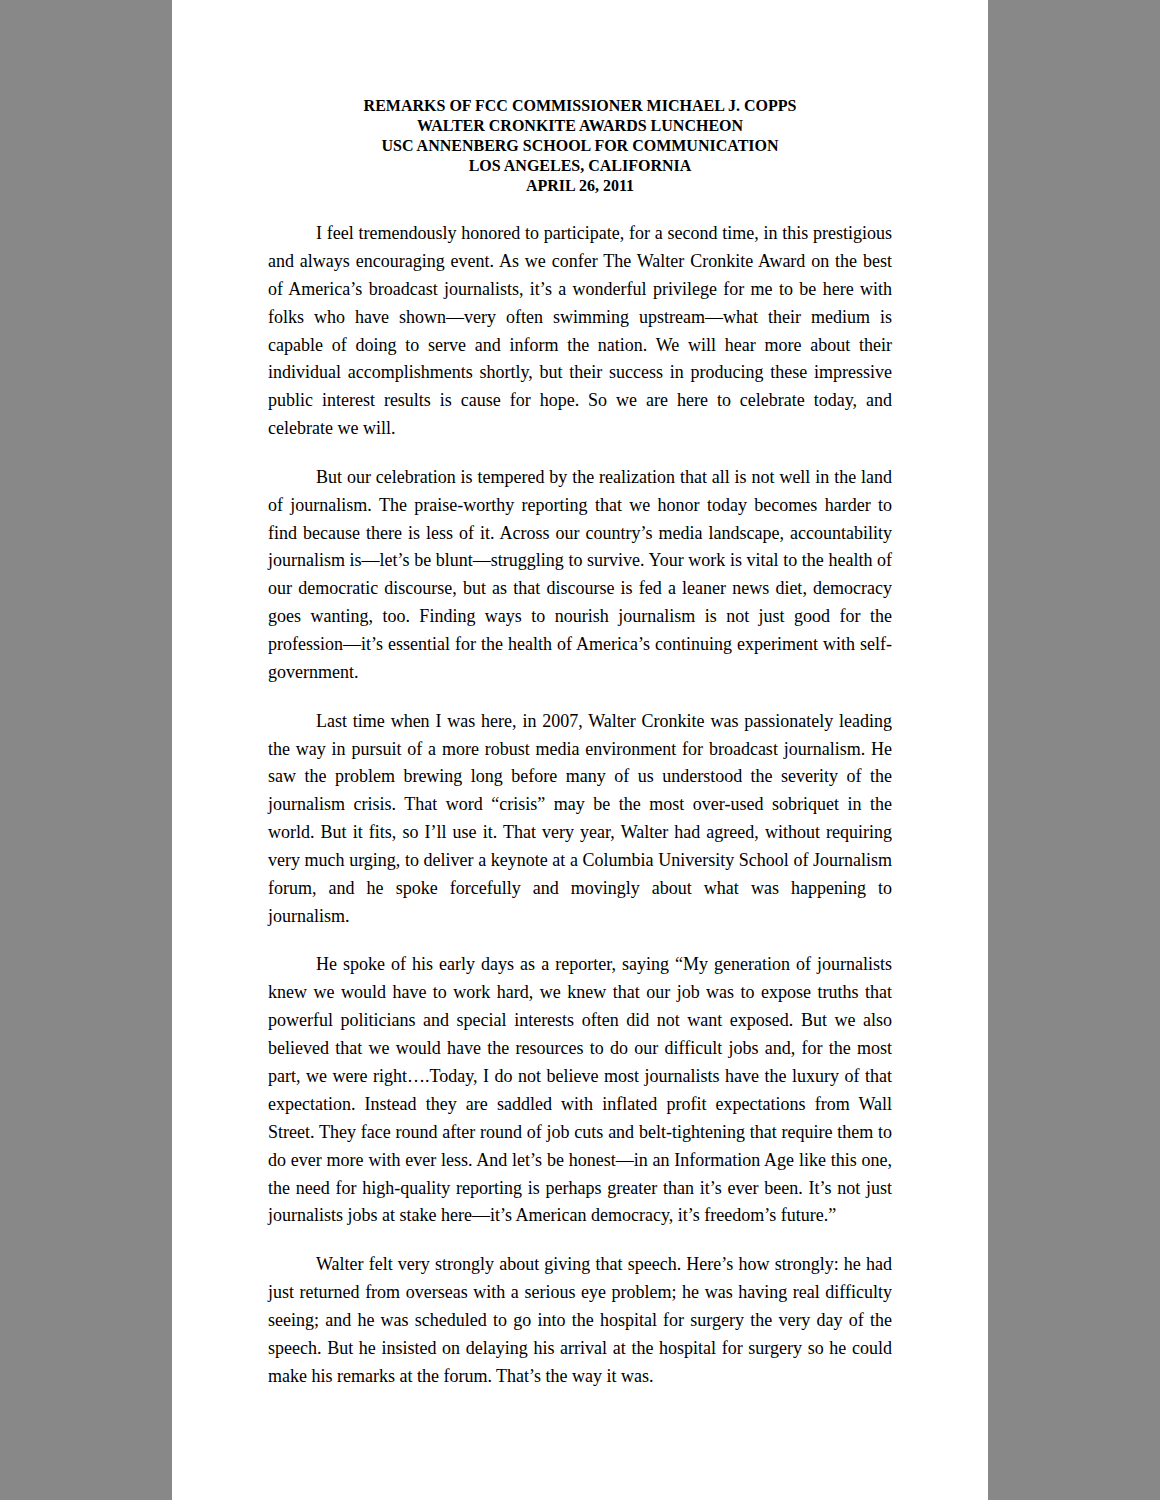Remarks of FCC Commissioner Michael J. Copps
Walter Cronkite Awards Luncheon
USC Annenberg School for Communication
Los Angeles, California
April 26, 2011
I feel tremendously honored to participate, for a second time, in this prestigious and always encouraging event. As we confer The Walter Cronkite Award on the best of America’s broadcast journalists, it’s a wonderful privilege for me to be here with folks who have shown—very often swimming upstream—what their medium is capable of doing to serve and inform the nation. We will hear more about their individual accomplishments shortly, but their success in producing these impressive public interest results is cause for hope. So we are here to celebrate today, and celebrate we will.
But our celebration is tempered by the realization that all is not well in the land of journalism. The praise-worthy reporting that we honor today becomes harder to find because there is less of it. Across our country’s media landscape, accountability journalism is—let’s be blunt—struggling to survive. Your work is vital to the health of our democratic discourse, but as that discourse is fed a leaner news diet, democracy goes wanting, too. Finding ways to nourish journalism is not just good for the profession—it’s essential for the health of America’s continuing experiment with self-government.
Last time when I was here, in 2007, Walter Cronkite was passionately leading the way in pursuit of a more robust media environment for broadcast journalism. He saw the problem brewing long before many of us understood the severity of the journalism crisis. That word “crisis” may be the most over-used sobriquet in the world. But it fits, so I’ll use it. That very year, Walter had agreed, without requiring very much urging, to deliver a keynote at a Columbia University School of Journalism forum, and he spoke forcefully and movingly about what was happening to journalism.
He spoke of his early days as a reporter, saying “My generation of journalists knew we would have to work hard, we knew that our job was to expose truths that powerful politicians and special interests often did not want exposed. But we also believed that we would have the resources to do our difficult jobs and, for the most part, we were right….Today, I do not believe most journalists have the luxury of that expectation. Instead they are saddled with inflated profit expectations from Wall Street. They face round after round of job cuts and belt-tightening that require them to do ever more with ever less. And let’s be honest—in an Information Age like this one, the need for high-quality reporting is perhaps greater than it’s ever been. It’s not just journalists jobs at stake here—it’s American democracy, it’s freedom’s future.”
Walter felt very strongly about giving that speech. Here’s how strongly: he had just returned from overseas with a serious eye problem; he was having real difficulty seeing; and he was scheduled to go into the hospital for surgery the very day of the speech. But he insisted on delaying his arrival at the hospital for surgery so he could make his remarks at the forum. That’s the way it was.